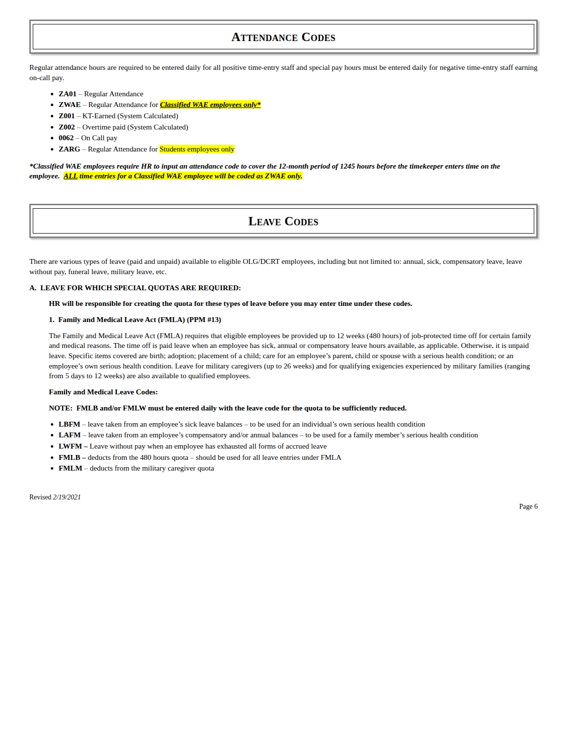Attendance Codes
Regular attendance hours are required to be entered daily for all positive time-entry staff and special pay hours must be entered daily for negative time-entry staff earning on-call pay.
ZA01 – Regular Attendance
ZWAE – Regular Attendance for Classified WAE employees only*
Z001 – KT-Earned (System Calculated)
Z002 – Overtime paid (System Calculated)
0062 – On Call pay
ZARG – Regular Attendance for Students employees only
*Classified WAE employees require HR to input an attendance code to cover the 12-month period of 1245 hours before the timekeeper enters time on the employee. ALL time entries for a Classified WAE employee will be coded as ZWAE only.
Leave Codes
There are various types of leave (paid and unpaid) available to eligible OLG/DCRT employees, including but not limited to: annual, sick, compensatory leave, leave without pay, funeral leave, military leave, etc.
A. LEAVE FOR WHICH SPECIAL QUOTAS ARE REQUIRED:
HR will be responsible for creating the quota for these types of leave before you may enter time under these codes.
1. Family and Medical Leave Act (FMLA) (PPM #13)
The Family and Medical Leave Act (FMLA) requires that eligible employees be provided up to 12 weeks (480 hours) of job-protected time off for certain family and medical reasons. The time off is paid leave when an employee has sick, annual or compensatory leave hours available, as applicable. Otherwise, it is unpaid leave. Specific items covered are birth; adoption; placement of a child; care for an employee’s parent, child or spouse with a serious health condition; or an employee’s own serious health condition. Leave for military caregivers (up to 26 weeks) and for qualifying exigencies experienced by military families (ranging from 5 days to 12 weeks) are also available to qualified employees.
Family and Medical Leave Codes:
NOTE: FMLB and/or FMLW must be entered daily with the leave code for the quota to be sufficiently reduced.
LBFM – leave taken from an employee’s sick leave balances – to be used for an individual’s own serious health condition
LAFM – leave taken from an employee’s compensatory and/or annual balances – to be used for a family member’s serious health condition
LWFM – Leave without pay when an employee has exhausted all forms of accrued leave
FMLB – deducts from the 480 hours quota – should be used for all leave entries under FMLA
FMLM – deducts from the military caregiver quota
Revised 2/19/2021
Page 6